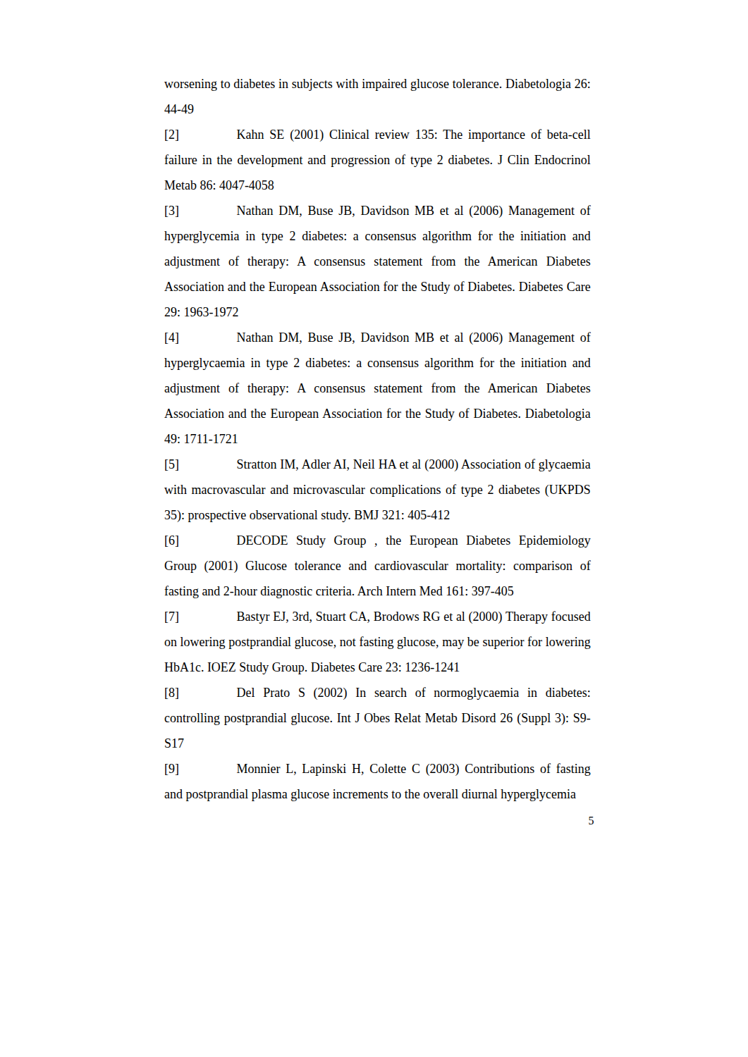worsening to diabetes in subjects with impaired glucose tolerance. Diabetologia 26: 44-49
[2] Kahn SE (2001) Clinical review 135: The importance of beta-cell failure in the development and progression of type 2 diabetes. J Clin Endocrinol Metab 86: 4047-4058
[3] Nathan DM, Buse JB, Davidson MB et al (2006) Management of hyperglycemia in type 2 diabetes: a consensus algorithm for the initiation and adjustment of therapy: A consensus statement from the American Diabetes Association and the European Association for the Study of Diabetes. Diabetes Care 29: 1963-1972
[4] Nathan DM, Buse JB, Davidson MB et al (2006) Management of hyperglycaemia in type 2 diabetes: a consensus algorithm for the initiation and adjustment of therapy: A consensus statement from the American Diabetes Association and the European Association for the Study of Diabetes. Diabetologia 49: 1711-1721
[5] Stratton IM, Adler AI, Neil HA et al (2000) Association of glycaemia with macrovascular and microvascular complications of type 2 diabetes (UKPDS 35): prospective observational study. BMJ 321: 405-412
[6] DECODE Study Group , the European Diabetes Epidemiology Group (2001) Glucose tolerance and cardiovascular mortality: comparison of fasting and 2-hour diagnostic criteria. Arch Intern Med 161: 397-405
[7] Bastyr EJ, 3rd, Stuart CA, Brodows RG et al (2000) Therapy focused on lowering postprandial glucose, not fasting glucose, may be superior for lowering HbA1c. IOEZ Study Group. Diabetes Care 23: 1236-1241
[8] Del Prato S (2002) In search of normoglycaemia in diabetes: controlling postprandial glucose. Int J Obes Relat Metab Disord 26 (Suppl 3): S9-S17
[9] Monnier L, Lapinski H, Colette C (2003) Contributions of fasting and postprandial plasma glucose increments to the overall diurnal hyperglycemia
5